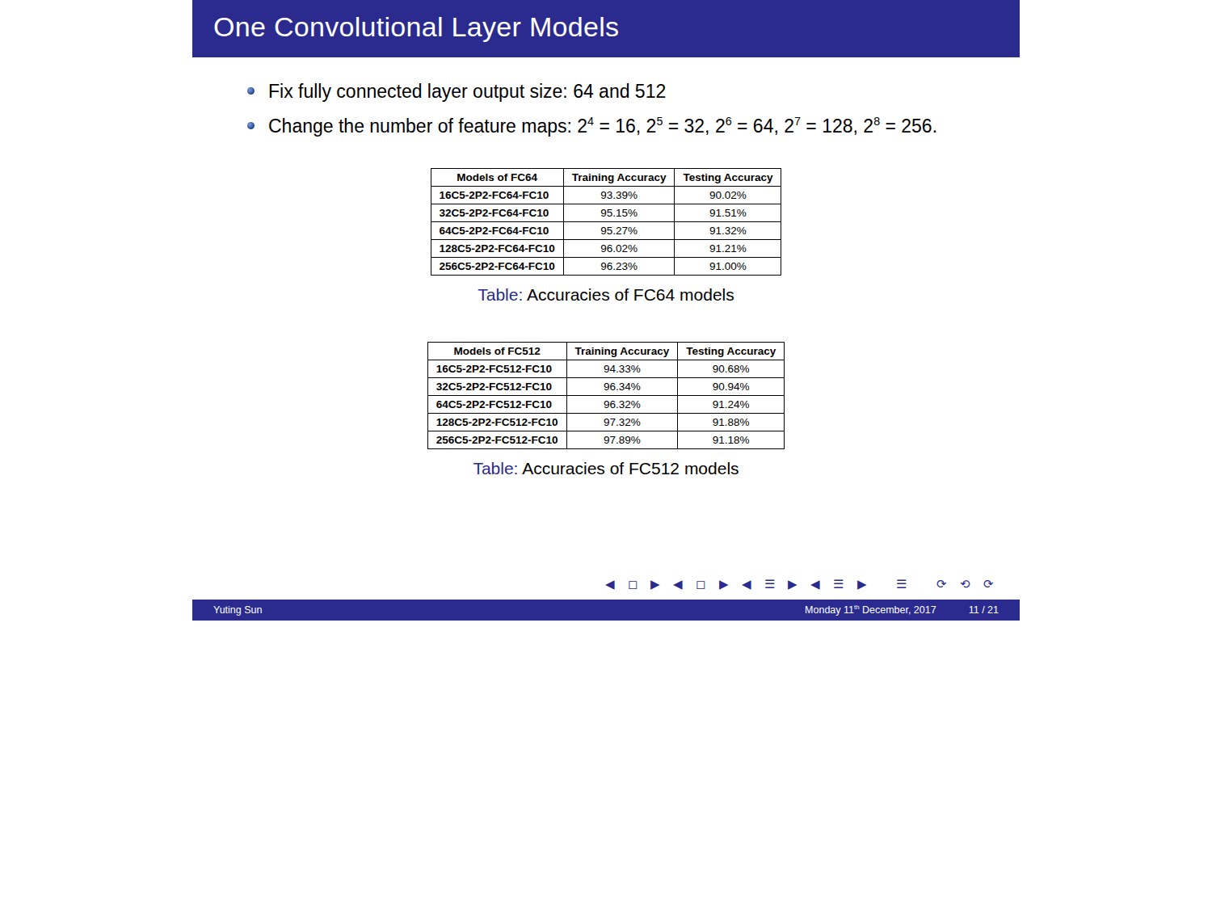One Convolutional Layer Models
Fix fully connected layer output size: 64 and 512
Change the number of feature maps: 24 = 16, 25 = 32, 26 = 64, 27 = 128, 28 = 256.
| Models of FC64 | Training Accuracy | Testing Accuracy |
| --- | --- | --- |
| 16C5-2P2-FC64-FC10 | 93.39% | 90.02% |
| 32C5-2P2-FC64-FC10 | 95.15% | 91.51% |
| 64C5-2P2-FC64-FC10 | 95.27% | 91.32% |
| 128C5-2P2-FC64-FC10 | 96.02% | 91.21% |
| 256C5-2P2-FC64-FC10 | 96.23% | 91.00% |
Table: Accuracies of FC64 models
| Models of FC512 | Training Accuracy | Testing Accuracy |
| --- | --- | --- |
| 16C5-2P2-FC512-FC10 | 94.33% | 90.68% |
| 32C5-2P2-FC512-FC10 | 96.34% | 90.94% |
| 64C5-2P2-FC512-FC10 | 96.32% | 91.24% |
| 128C5-2P2-FC512-FC10 | 97.32% | 91.88% |
| 256C5-2P2-FC512-FC10 | 97.89% | 91.18% |
Table: Accuracies of FC512 models
◀ ◻ ▶ ◀ ◻ ▶ ◀ ☰ ▶ ◀ ☰ ▶ ☰ ⟳ ⟲ ⟳
Yuting Sun
Monday 11th December, 2017 11 / 21